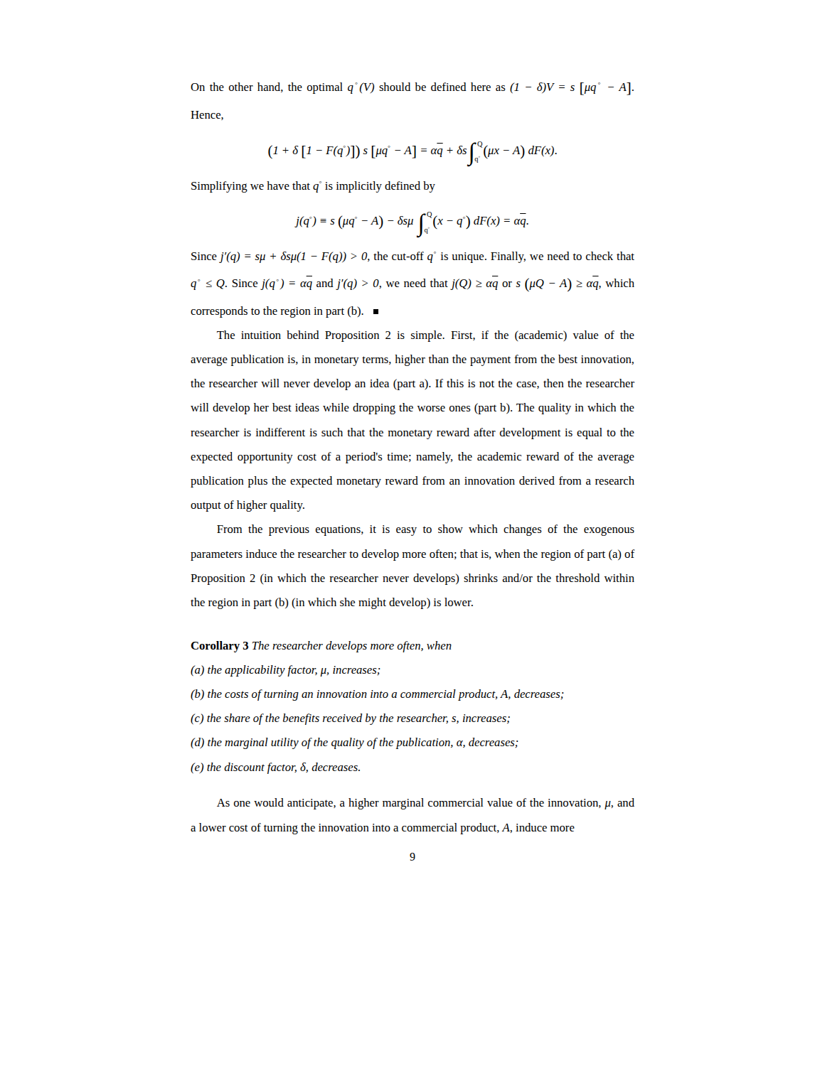On the other hand, the optimal q◦(V) should be defined here as (1 − δ)V = s [μq◦ − A]. Hence,
(1 + δ [1 − F(q◦)]) s [μq◦ − A] = αq + δs∫Qq◦(μx − A) dF(x).
Simplifying we have that q◦ is implicitly defined by
j(q◦) ≡ s (μq◦ − A) − δsμ ∫Qq◦(x − q◦) dF(x) = αq.
Since j′(q) = sμ + δsμ(1 − F(q)) > 0, the cut-off q◦ is unique. Finally, we need to check that q◦ ≤ Q. Since j(q◦) = αq and j′(q) > 0, we need that j(Q) ≥ αq or s (μQ − A) ≥ αq, which corresponds to the region in part (b).
The intuition behind Proposition 2 is simple. First, if the (academic) value of the average publication is, in monetary terms, higher than the payment from the best innovation, the researcher will never develop an idea (part a). If this is not the case, then the researcher will develop her best ideas while dropping the worse ones (part b). The quality in which the researcher is indifferent is such that the monetary reward after development is equal to the expected opportunity cost of a period's time; namely, the academic reward of the average publication plus the expected monetary reward from an innovation derived from a research output of higher quality.
From the previous equations, it is easy to show which changes of the exogenous parameters induce the researcher to develop more often; that is, when the region of part (a) of Proposition 2 (in which the researcher never develops) shrinks and/or the threshold within the region in part (b) (in which she might develop) is lower.
Corollary 3 The researcher develops more often, when
(a) the applicability factor, μ, increases;
(b) the costs of turning an innovation into a commercial product, A, decreases;
(c) the share of the benefits received by the researcher, s, increases;
(d) the marginal utility of the quality of the publication, α, decreases;
(e) the discount factor, δ, decreases.
As one would anticipate, a higher marginal commercial value of the innovation, μ, and a lower cost of turning the innovation into a commercial product, A, induce more
9